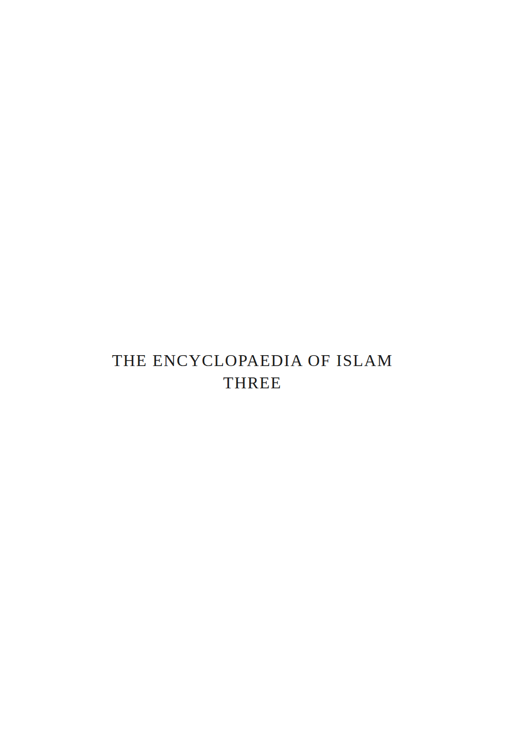The Encyclopaedia of Islam Three